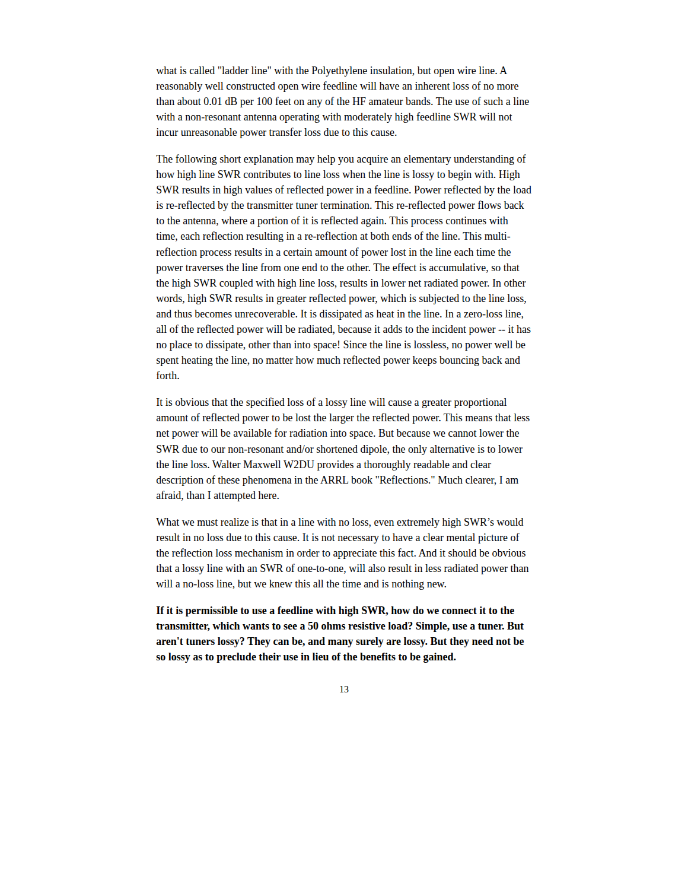what is called "ladder line" with the Polyethylene insulation, but open wire line. A reasonably well constructed open wire feedline will have an inherent loss of no more than about 0.01 dB per 100 feet on any of the HF amateur bands. The use of such a line with a non-resonant antenna operating with moderately high feedline SWR will not incur unreasonable power transfer loss due to this cause.
The following short explanation may help you acquire an elementary understanding of how high line SWR contributes to line loss when the line is lossy to begin with. High SWR results in high values of reflected power in a feedline. Power reflected by the load is re-reflected by the transmitter tuner termination. This re-reflected power flows back to the antenna, where a portion of it is reflected again. This process continues with time, each reflection resulting in a re-reflection at both ends of the line. This multi-reflection process results in a certain amount of power lost in the line each time the power traverses the line from one end to the other. The effect is accumulative, so that the high SWR coupled with high line loss, results in lower net radiated power. In other words, high SWR results in greater reflected power, which is subjected to the line loss, and thus becomes unrecoverable. It is dissipated as heat in the line. In a zero-loss line, all of the reflected power will be radiated, because it adds to the incident power -- it has no place to dissipate, other than into space! Since the line is lossless, no power well be spent heating the line, no matter how much reflected power keeps bouncing back and forth.
It is obvious that the specified loss of a lossy line will cause a greater proportional amount of reflected power to be lost the larger the reflected power. This means that less net power will be available for radiation into space. But because we cannot lower the SWR due to our non-resonant and/or shortened dipole, the only alternative is to lower the line loss. Walter Maxwell W2DU provides a thoroughly readable and clear description of these phenomena in the ARRL book "Reflections." Much clearer, I am afraid, than I attempted here.
What we must realize is that in a line with no loss, even extremely high SWR’s would result in no loss due to this cause. It is not necessary to have a clear mental picture of the reflection loss mechanism in order to appreciate this fact. And it should be obvious that a lossy line with an SWR of one-to-one, will also result in less radiated power than will a no-loss line, but we knew this all the time and is nothing new.
If it is permissible to use a feedline with high SWR, how do we connect it to the transmitter, which wants to see a 50 ohms resistive load? Simple, use a tuner. But aren't tuners lossy? They can be, and many surely are lossy. But they need not be so lossy as to preclude their use in lieu of the benefits to be gained.
13